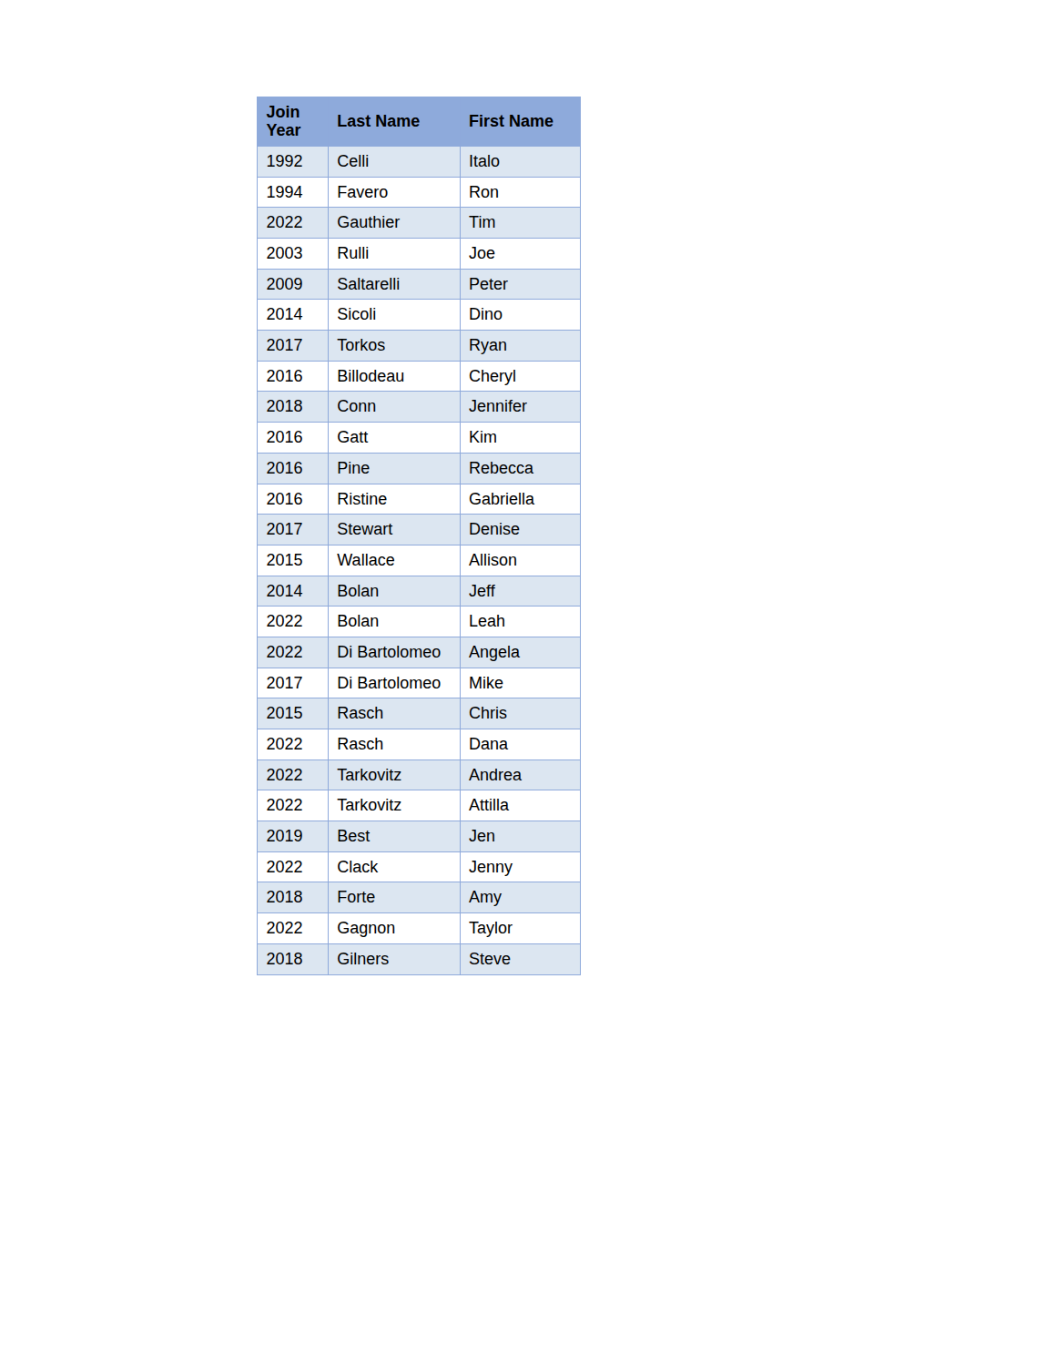| Join Year | Last Name | First Name |
| --- | --- | --- |
| 1992 | Celli | Italo |
| 1994 | Favero | Ron |
| 2022 | Gauthier | Tim |
| 2003 | Rulli | Joe |
| 2009 | Saltarelli | Peter |
| 2014 | Sicoli | Dino |
| 2017 | Torkos | Ryan |
| 2016 | Billodeau | Cheryl |
| 2018 | Conn | Jennifer |
| 2016 | Gatt | Kim |
| 2016 | Pine | Rebecca |
| 2016 | Ristine | Gabriella |
| 2017 | Stewart | Denise |
| 2015 | Wallace | Allison |
| 2014 | Bolan | Jeff |
| 2022 | Bolan | Leah |
| 2022 | Di Bartolomeo | Angela |
| 2017 | Di Bartolomeo | Mike |
| 2015 | Rasch | Chris |
| 2022 | Rasch | Dana |
| 2022 | Tarkovitz | Andrea |
| 2022 | Tarkovitz | Attilla |
| 2019 | Best | Jen |
| 2022 | Clack | Jenny |
| 2018 | Forte | Amy |
| 2022 | Gagnon | Taylor |
| 2018 | Gilners | Steve |